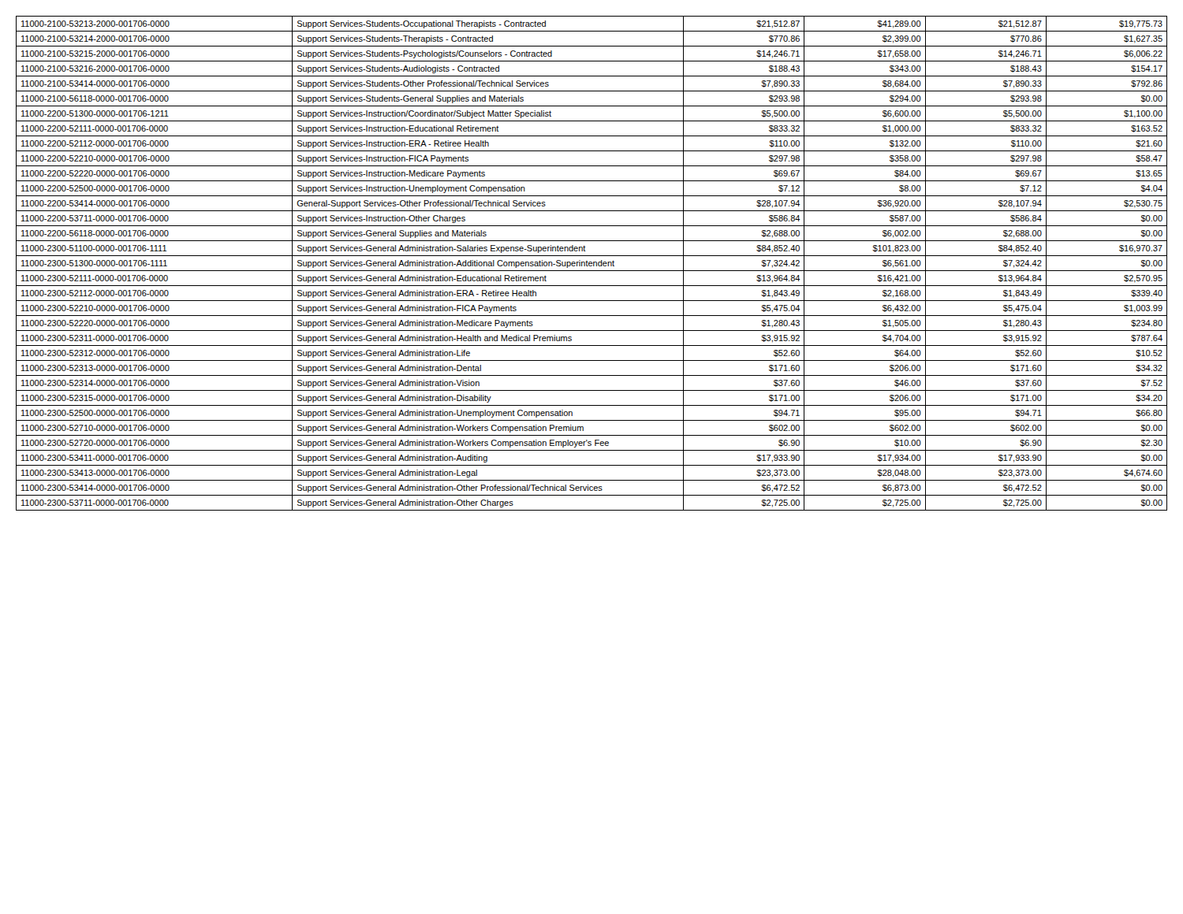| 11000-2100-53213-2000-001706-0000 | Support Services-Students-Occupational Therapists - Contracted | $21,512.87 | $41,289.00 | $21,512.87 | $19,775.73 |
| 11000-2100-53214-2000-001706-0000 | Support Services-Students-Therapists - Contracted | $770.86 | $2,399.00 | $770.86 | $1,627.35 |
| 11000-2100-53215-2000-001706-0000 | Support Services-Students-Psychologists/Counselors - Contracted | $14,246.71 | $17,658.00 | $14,246.71 | $6,006.22 |
| 11000-2100-53216-2000-001706-0000 | Support Services-Students-Audiologists - Contracted | $188.43 | $343.00 | $188.43 | $154.17 |
| 11000-2100-53414-0000-001706-0000 | Support Services-Students-Other Professional/Technical Services | $7,890.33 | $8,684.00 | $7,890.33 | $792.86 |
| 11000-2100-56118-0000-001706-0000 | Support Services-Students-General Supplies and Materials | $293.98 | $294.00 | $293.98 | $0.00 |
| 11000-2200-51300-0000-001706-1211 | Support Services-Instruction/Coordinator/Subject Matter Specialist | $5,500.00 | $6,600.00 | $5,500.00 | $1,100.00 |
| 11000-2200-52111-0000-001706-0000 | Support Services-Instruction-Educational Retirement | $833.32 | $1,000.00 | $833.32 | $163.52 |
| 11000-2200-52112-0000-001706-0000 | Support Services-Instruction-ERA - Retiree Health | $110.00 | $132.00 | $110.00 | $21.60 |
| 11000-2200-52210-0000-001706-0000 | Support Services-Instruction-FICA Payments | $297.98 | $358.00 | $297.98 | $58.47 |
| 11000-2200-52220-0000-001706-0000 | Support Services-Instruction-Medicare Payments | $69.67 | $84.00 | $69.67 | $13.65 |
| 11000-2200-52500-0000-001706-0000 | Support Services-Instruction-Unemployment Compensation | $7.12 | $8.00 | $7.12 | $4.04 |
| 11000-2200-53414-0000-001706-0000 | General-Support Services-Other Professional/Technical Services | $28,107.94 | $36,920.00 | $28,107.94 | $2,530.75 |
| 11000-2200-53711-0000-001706-0000 | Support Services-Instruction-Other Charges | $586.84 | $587.00 | $586.84 | $0.00 |
| 11000-2200-56118-0000-001706-0000 | Support Services-General Supplies and Materials | $2,688.00 | $6,002.00 | $2,688.00 | $0.00 |
| 11000-2300-51100-0000-001706-1111 | Support Services-General Administration-Salaries Expense-Superintendent | $84,852.40 | $101,823.00 | $84,852.40 | $16,970.37 |
| 11000-2300-51300-0000-001706-1111 | Support Services-General Administration-Additional Compensation-Superintendent | $7,324.42 | $6,561.00 | $7,324.42 | $0.00 |
| 11000-2300-52111-0000-001706-0000 | Support Services-General Administration-Educational Retirement | $13,964.84 | $16,421.00 | $13,964.84 | $2,570.95 |
| 11000-2300-52112-0000-001706-0000 | Support Services-General Administration-ERA - Retiree Health | $1,843.49 | $2,168.00 | $1,843.49 | $339.40 |
| 11000-2300-52210-0000-001706-0000 | Support Services-General Administration-FICA Payments | $5,475.04 | $6,432.00 | $5,475.04 | $1,003.99 |
| 11000-2300-52220-0000-001706-0000 | Support Services-General Administration-Medicare Payments | $1,280.43 | $1,505.00 | $1,280.43 | $234.80 |
| 11000-2300-52311-0000-001706-0000 | Support Services-General Administration-Health and Medical Premiums | $3,915.92 | $4,704.00 | $3,915.92 | $787.64 |
| 11000-2300-52312-0000-001706-0000 | Support Services-General Administration-Life | $52.60 | $64.00 | $52.60 | $10.52 |
| 11000-2300-52313-0000-001706-0000 | Support Services-General Administration-Dental | $171.60 | $206.00 | $171.60 | $34.32 |
| 11000-2300-52314-0000-001706-0000 | Support Services-General Administration-Vision | $37.60 | $46.00 | $37.60 | $7.52 |
| 11000-2300-52315-0000-001706-0000 | Support Services-General Administration-Disability | $171.00 | $206.00 | $171.00 | $34.20 |
| 11000-2300-52500-0000-001706-0000 | Support Services-General Administration-Unemployment Compensation | $94.71 | $95.00 | $94.71 | $66.80 |
| 11000-2300-52710-0000-001706-0000 | Support Services-General Administration-Workers Compensation Premium | $602.00 | $602.00 | $602.00 | $0.00 |
| 11000-2300-52720-0000-001706-0000 | Support Services-General Administration-Workers Compensation Employer's Fee | $6.90 | $10.00 | $6.90 | $2.30 |
| 11000-2300-53411-0000-001706-0000 | Support Services-General Administration-Auditing | $17,933.90 | $17,934.00 | $17,933.90 | $0.00 |
| 11000-2300-53413-0000-001706-0000 | Support Services-General Administration-Legal | $23,373.00 | $28,048.00 | $23,373.00 | $4,674.60 |
| 11000-2300-53414-0000-001706-0000 | Support Services-General Administration-Other Professional/Technical Services | $6,472.52 | $6,873.00 | $6,472.52 | $0.00 |
| 11000-2300-53711-0000-001706-0000 | Support Services-General Administration-Other Charges | $2,725.00 | $2,725.00 | $2,725.00 | $0.00 |